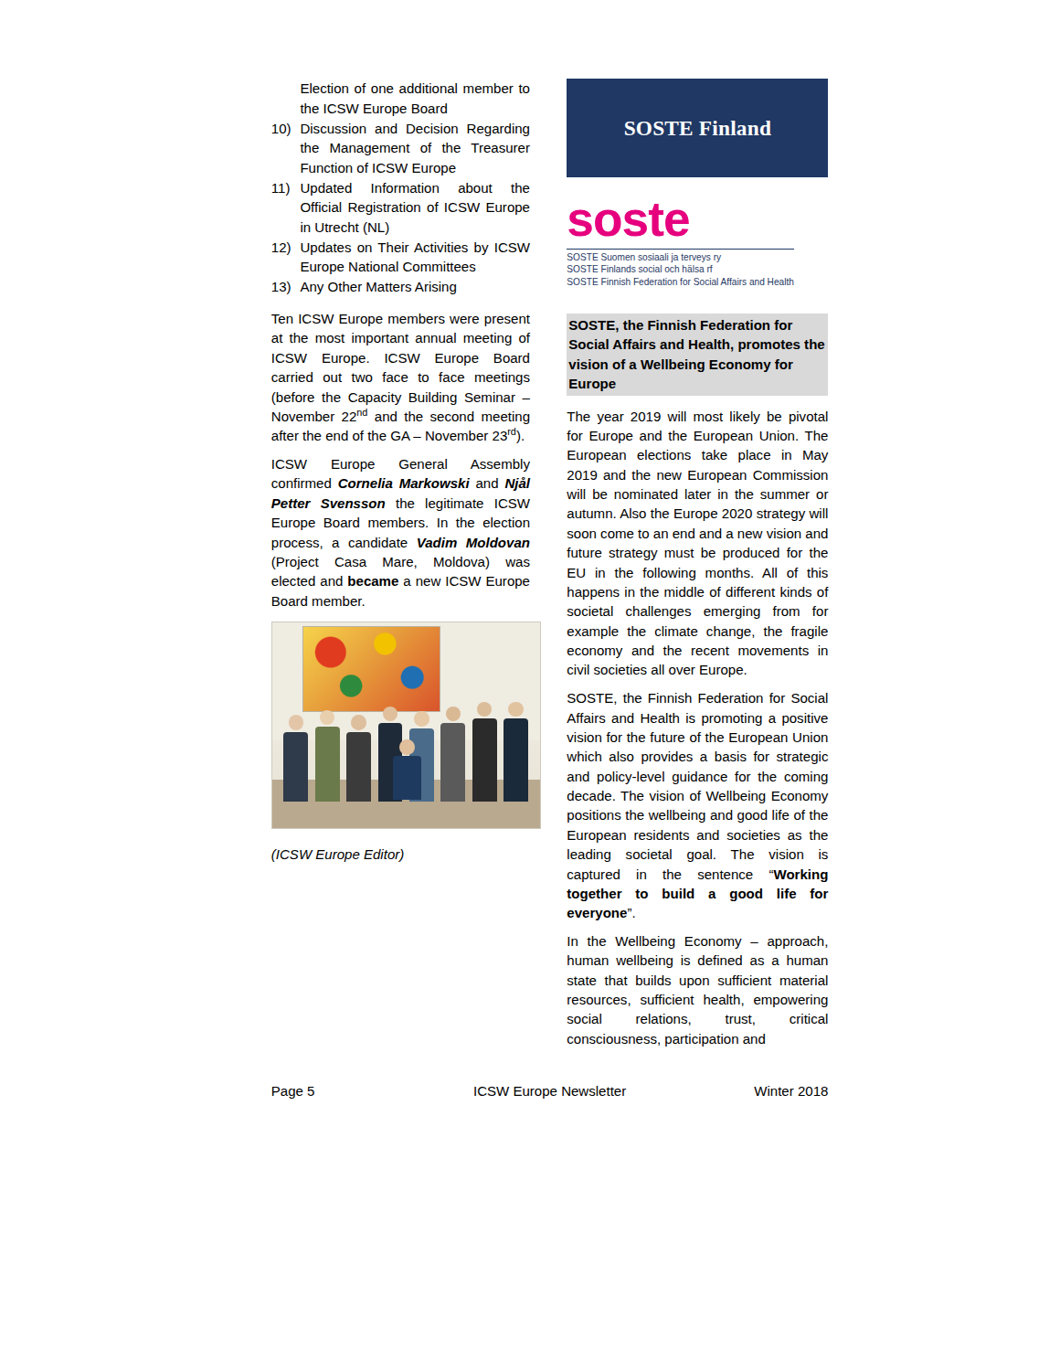Election of one additional member to the ICSW Europe Board
10) Discussion and Decision Regarding the Management of the Treasurer Function of ICSW Europe
11) Updated Information about the Official Registration of ICSW Europe in Utrecht (NL)
12) Updates on Their Activities by ICSW Europe National Committees
13) Any Other Matters Arising
Ten ICSW Europe members were present at the most important annual meeting of ICSW Europe. ICSW Europe Board carried out two face to face meetings (before the Capacity Building Seminar – November 22nd and the second meeting after the end of the GA – November 23rd).
ICSW Europe General Assembly confirmed Cornelia Markowski and Njål Petter Svensson the legitimate ICSW Europe Board members. In the election process, a candidate Vadim Moldovan (Project Casa Mare, Moldova) was elected and became a new ICSW Europe Board member.
(ICSW Europe Editor)
SOSTE Finland
soste
SOSTE Suomen sosiaali ja terveys ry
SOSTE Finlands social och hälsa rf
SOSTE Finnish Federation for Social Affairs and Health
SOSTE, the Finnish Federation for Social Affairs and Health, promotes the vision of a Wellbeing Economy for Europe
The year 2019 will most likely be pivotal for Europe and the European Union. The European elections take place in May 2019 and the new European Commission will be nominated later in the summer or autumn. Also the Europe 2020 strategy will soon come to an end and a new vision and future strategy must be produced for the EU in the following months. All of this happens in the middle of different kinds of societal challenges emerging from for example the climate change, the fragile economy and the recent movements in civil societies all over Europe.
SOSTE, the Finnish Federation for Social Affairs and Health is promoting a positive vision for the future of the European Union which also provides a basis for strategic and policy-level guidance for the coming decade. The vision of Wellbeing Economy positions the wellbeing and good life of the European residents and societies as the leading societal goal. The vision is captured in the sentence “Working together to build a good life for everyone”.
In the Wellbeing Economy – approach, human wellbeing is defined as a human state that builds upon sufficient material resources, sufficient health, empowering social relations, trust, critical consciousness, participation and
Page 5
ICSW Europe Newsletter
Winter 2018